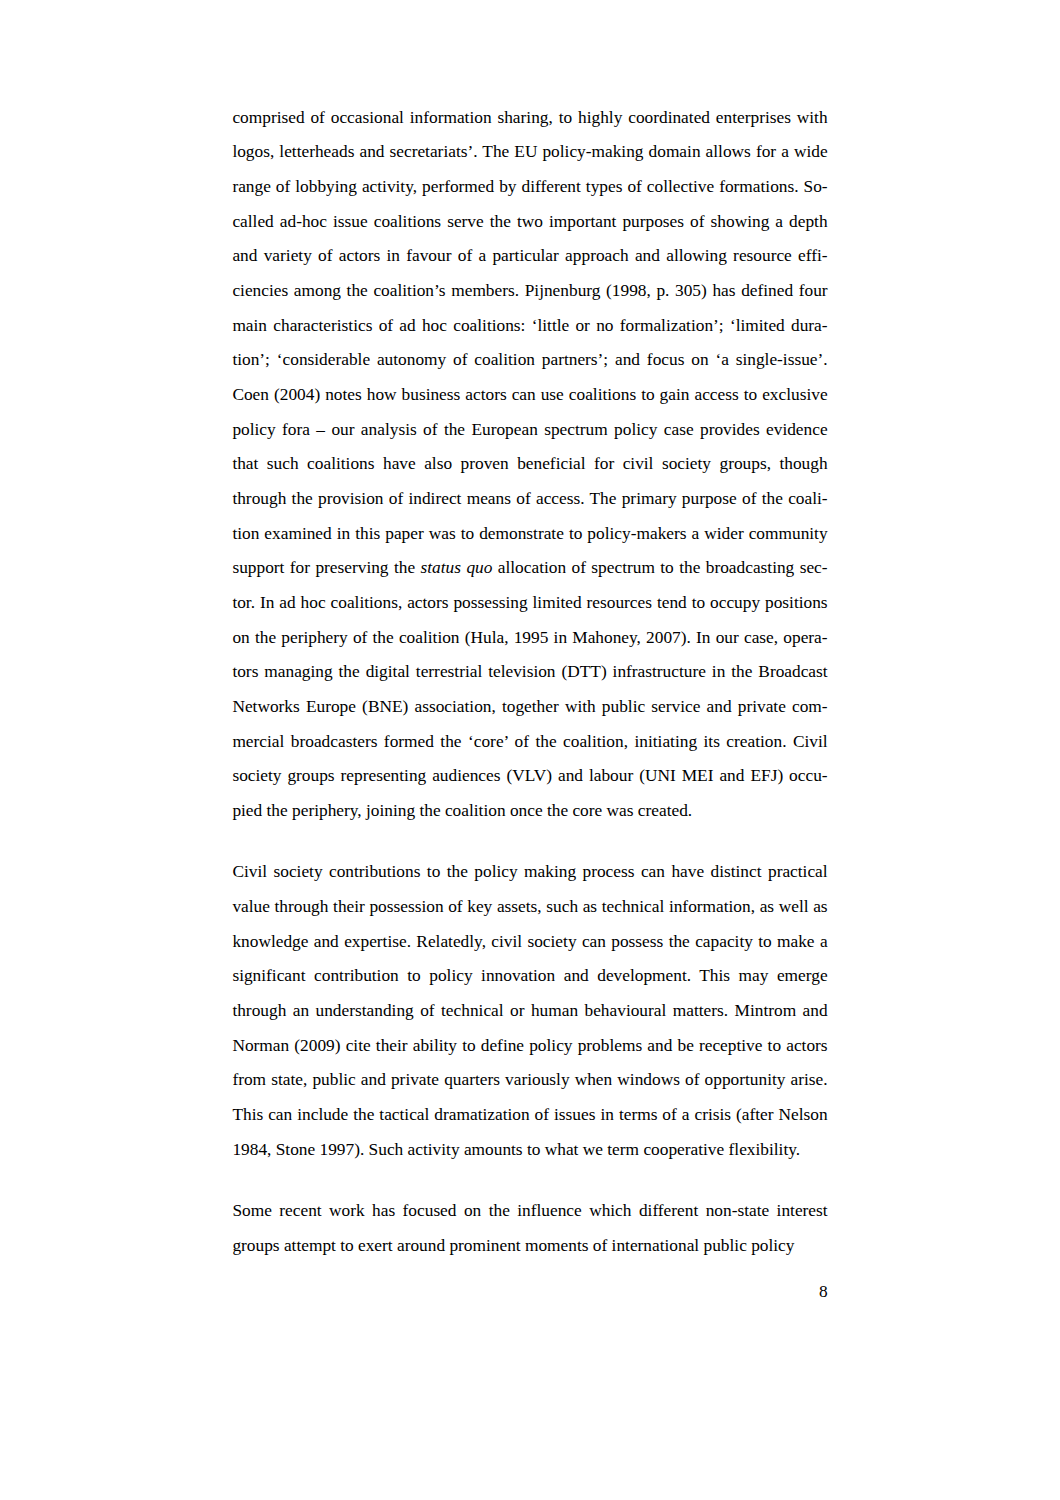comprised of occasional information sharing, to highly coordinated enterprises with logos, letterheads and secretariats’. The EU policy-making domain allows for a wide range of lobbying activity, performed by different types of collective formations. So-called ad-hoc issue coalitions serve the two important purposes of showing a depth and variety of actors in favour of a particular approach and allowing resource efficiencies among the coalition’s members. Pijnenburg (1998, p. 305) has defined four main characteristics of ad hoc coalitions: ‘little or no formalization’; ‘limited duration’; ‘considerable autonomy of coalition partners’; and focus on ‘a single-issue’. Coen (2004) notes how business actors can use coalitions to gain access to exclusive policy fora – our analysis of the European spectrum policy case provides evidence that such coalitions have also proven beneficial for civil society groups, though through the provision of indirect means of access. The primary purpose of the coalition examined in this paper was to demonstrate to policy-makers a wider community support for preserving the status quo allocation of spectrum to the broadcasting sector. In ad hoc coalitions, actors possessing limited resources tend to occupy positions on the periphery of the coalition (Hula, 1995 in Mahoney, 2007). In our case, operators managing the digital terrestrial television (DTT) infrastructure in the Broadcast Networks Europe (BNE) association, together with public service and private commercial broadcasters formed the ‘core’ of the coalition, initiating its creation. Civil society groups representing audiences (VLV) and labour (UNI MEI and EFJ) occupied the periphery, joining the coalition once the core was created.
Civil society contributions to the policy making process can have distinct practical value through their possession of key assets, such as technical information, as well as knowledge and expertise. Relatedly, civil society can possess the capacity to make a significant contribution to policy innovation and development. This may emerge through an understanding of technical or human behavioural matters. Mintrom and Norman (2009) cite their ability to define policy problems and be receptive to actors from state, public and private quarters variously when windows of opportunity arise. This can include the tactical dramatization of issues in terms of a crisis (after Nelson 1984, Stone 1997). Such activity amounts to what we term cooperative flexibility.
Some recent work has focused on the influence which different non-state interest groups attempt to exert around prominent moments of international public policy
8